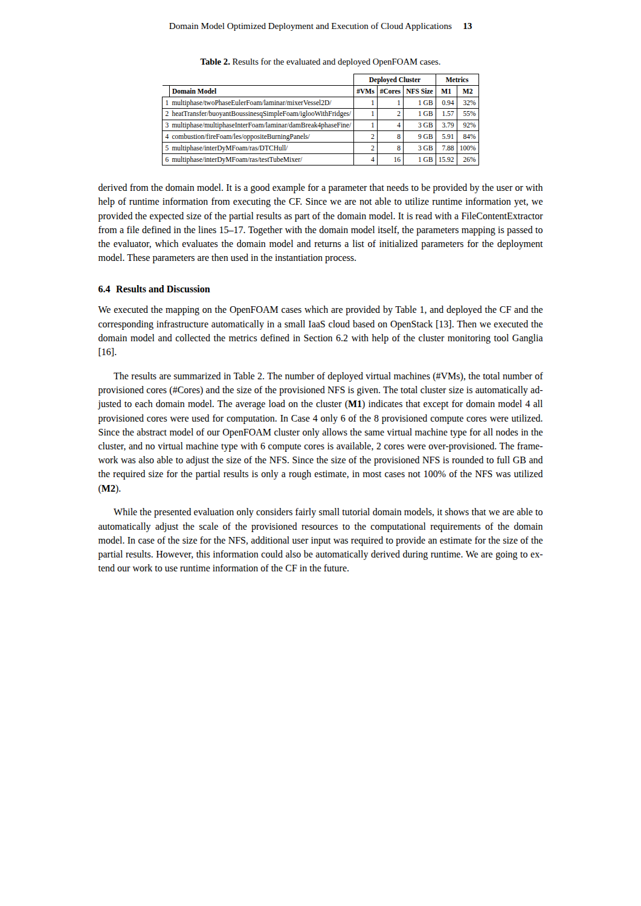Domain Model Optimized Deployment and Execution of Cloud Applications 13
Table 2. Results for the evaluated and deployed OpenFOAM cases.
| | Deployed Cluster | Metrics |
| --- | --- | --- |
| | Domain Model | #VMs | #Cores | NFS Size | M1 | M2 |
| 1 | multiphase/twoPhaseEulerFoam/laminar/mixerVessel2D/ | 1 | 1 | 1 GB | 0.94 | 32% |
| 2 | heatTransfer/buoyantBoussinesqSimpleFoam/iglooWithFridges/ | 1 | 2 | 1 GB | 1.57 | 55% |
| 3 | multiphase/multiphaseInterFoam/laminar/damBreak4phaseFine/ | 1 | 4 | 3 GB | 3.79 | 92% |
| 4 | combustion/fireFoam/les/oppositeBurningPanels/ | 2 | 8 | 9 GB | 5.91 | 84% |
| 5 | multiphase/interDyMFoam/ras/DTCHull/ | 2 | 8 | 3 GB | 7.88 | 100% |
| 6 | multiphase/interDyMFoam/ras/testTubeMixer/ | 4 | 16 | 1 GB | 15.92 | 26% |
derived from the domain model. It is a good example for a parameter that needs to be provided by the user or with help of runtime information from executing the CF. Since we are not able to utilize runtime information yet, we provided the expected size of the partial results as part of the domain model. It is read with a FileContentExtractor from a file defined in the lines 15–17. Together with the domain model itself, the parameters mapping is passed to the evaluator, which evaluates the domain model and returns a list of initialized parameters for the deployment model. These parameters are then used in the instantiation process.
6.4 Results and Discussion
We executed the mapping on the OpenFOAM cases which are provided by Table 1, and deployed the CF and the corresponding infrastructure automatically in a small IaaS cloud based on OpenStack [13]. Then we executed the domain model and collected the metrics defined in Section 6.2 with help of the cluster monitoring tool Ganglia [16].
The results are summarized in Table 2. The number of deployed virtual machines (#VMs), the total number of provisioned cores (#Cores) and the size of the provisioned NFS is given. The total cluster size is automatically adjusted to each domain model. The average load on the cluster (M1) indicates that except for domain model 4 all provisioned cores were used for computation. In Case 4 only 6 of the 8 provisioned compute cores were utilized. Since the abstract model of our OpenFOAM cluster only allows the same virtual machine type for all nodes in the cluster, and no virtual machine type with 6 compute cores is available, 2 cores were over-provisioned. The framework was also able to adjust the size of the NFS. Since the size of the provisioned NFS is rounded to full GB and the required size for the partial results is only a rough estimate, in most cases not 100% of the NFS was utilized (M2).
While the presented evaluation only considers fairly small tutorial domain models, it shows that we are able to automatically adjust the scale of the provisioned resources to the computational requirements of the domain model. In case of the size for the NFS, additional user input was required to provide an estimate for the size of the partial results. However, this information could also be automatically derived during runtime. We are going to extend our work to use runtime information of the CF in the future.